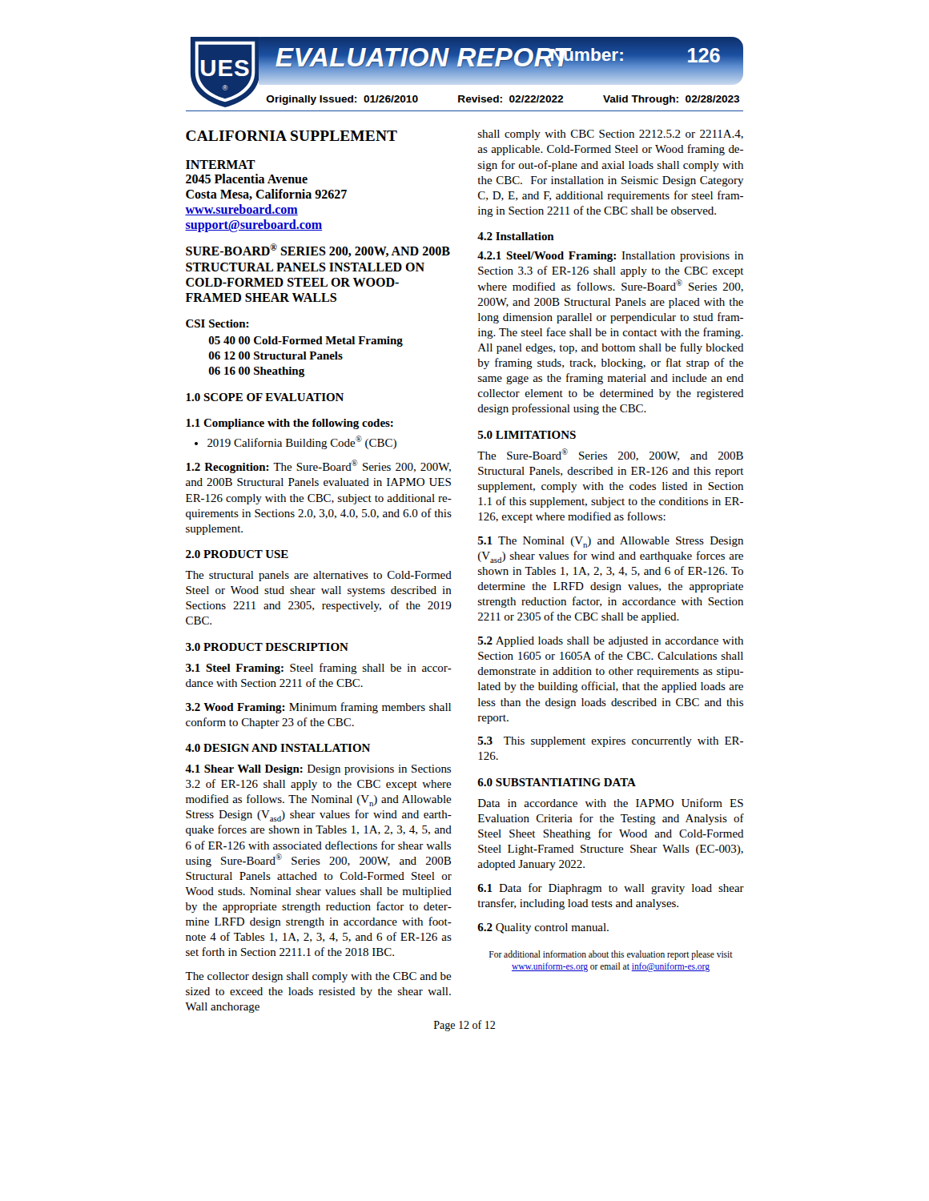UES ®
EVALUATION REPORT
Number:
126
Originally Issued: 01/26/2010 Revised: 02/22/2022 Valid Through: 02/28/2023
CALIFORNIA SUPPLEMENT
INTERMAT
2045 Placentia Avenue
Costa Mesa, California 92627
www.sureboard.com
support@sureboard.com
SURE-BOARD® SERIES 200, 200W, AND 200B STRUCTURAL PANELS INSTALLED ON COLD-FORMED STEEL OR WOOD-FRAMED SHEAR WALLS
CSI Section:
05 40 00 Cold-Formed Metal Framing
06 12 00 Structural Panels
06 16 00 Sheathing
1.0 SCOPE OF EVALUATION
1.1 Compliance with the following codes:
2019 California Building Code® (CBC)
1.2 Recognition: The Sure-Board® Series 200, 200W, and 200B Structural Panels evaluated in IAPMO UES ER-126 comply with the CBC, subject to additional requirements in Sections 2.0, 3,0, 4.0, 5.0, and 6.0 of this supplement.
2.0 PRODUCT USE
The structural panels are alternatives to Cold-Formed Steel or Wood stud shear wall systems described in Sections 2211 and 2305, respectively, of the 2019 CBC.
3.0 PRODUCT DESCRIPTION
3.1 Steel Framing: Steel framing shall be in accordance with Section 2211 of the CBC.
3.2 Wood Framing: Minimum framing members shall conform to Chapter 23 of the CBC.
4.0 DESIGN AND INSTALLATION
4.1 Shear Wall Design: Design provisions in Sections 3.2 of ER-126 shall apply to the CBC except where modified as follows. The Nominal (Vn) and Allowable Stress Design (Vasd) shear values for wind and earthquake forces are shown in Tables 1, 1A, 2, 3, 4, 5, and 6 of ER-126 with associated deflections for shear walls using Sure-Board® Series 200, 200W, and 200B Structural Panels attached to Cold-Formed Steel or Wood studs. Nominal shear values shall be multiplied by the appropriate strength reduction factor to determine LRFD design strength in accordance with footnote 4 of Tables 1, 1A, 2, 3, 4, 5, and 6 of ER-126 as set forth in Section 2211.1 of the 2018 IBC.
The collector design shall comply with the CBC and be sized to exceed the loads resisted by the shear wall. Wall anchorage
shall comply with CBC Section 2212.5.2 or 2211A.4, as applicable. Cold-Formed Steel or Wood framing design for out-of-plane and axial loads shall comply with the CBC. For installation in Seismic Design Category C, D, E, and F, additional requirements for steel framing in Section 2211 of the CBC shall be observed.
4.2 Installation
4.2.1 Steel/Wood Framing: Installation provisions in Section 3.3 of ER-126 shall apply to the CBC except where modified as follows. Sure-Board® Series 200, 200W, and 200B Structural Panels are placed with the long dimension parallel or perpendicular to stud framing. The steel face shall be in contact with the framing. All panel edges, top, and bottom shall be fully blocked by framing studs, track, blocking, or flat strap of the same gage as the framing material and include an end collector element to be determined by the registered design professional using the CBC.
5.0 LIMITATIONS
The Sure-Board® Series 200, 200W, and 200B Structural Panels, described in ER-126 and this report supplement, comply with the codes listed in Section 1.1 of this supplement, subject to the conditions in ER-126, except where modified as follows:
5.1 The Nominal (Vn) and Allowable Stress Design (Vasd) shear values for wind and earthquake forces are shown in Tables 1, 1A, 2, 3, 4, 5, and 6 of ER-126. To determine the LRFD design values, the appropriate strength reduction factor, in accordance with Section 2211 or 2305 of the CBC shall be applied.
5.2 Applied loads shall be adjusted in accordance with Section 1605 or 1605A of the CBC. Calculations shall demonstrate in addition to other requirements as stipulated by the building official, that the applied loads are less than the design loads described in CBC and this report.
5.3 This supplement expires concurrently with ER-126.
6.0 SUBSTANTIATING DATA
Data in accordance with the IAPMO Uniform ES Evaluation Criteria for the Testing and Analysis of Steel Sheet Sheathing for Wood and Cold-Formed Steel Light-Framed Structure Shear Walls (EC-003), adopted January 2022.
6.1 Data for Diaphragm to wall gravity load shear transfer, including load tests and analyses.
6.2 Quality control manual.
For additional information about this evaluation report please visit
www.uniform-es.org or email at info@uniform-es.org
Page 12 of 12